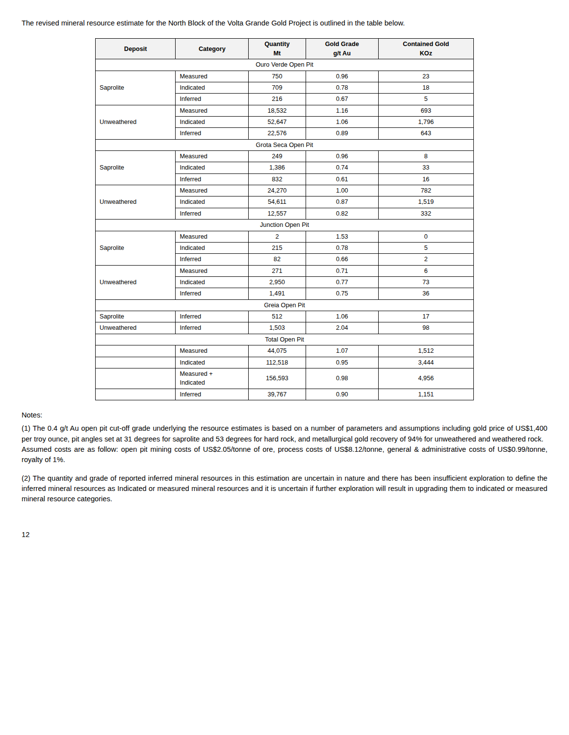The revised mineral resource estimate for the North Block of the Volta Grande Gold Project is outlined in the table below.
| Deposit | Category | Quantity Mt | Gold Grade g/t Au | Contained Gold KOz |
| --- | --- | --- | --- | --- |
| Ouro Verde Open Pit |
| Saprolite | Measured | 750 | 0.96 | 23 |
| Indicated | 709 | 0.78 | 18 |
| Inferred | 216 | 0.67 | 5 |
| Unweathered | Measured | 18,532 | 1.16 | 693 |
| Indicated | 52,647 | 1.06 | 1,796 |
| Inferred | 22,576 | 0.89 | 643 |
| Grota Seca Open Pit |
| Saprolite | Measured | 249 | 0.96 | 8 |
| Indicated | 1,386 | 0.74 | 33 |
| Inferred | 832 | 0.61 | 16 |
| Unweathered | Measured | 24,270 | 1.00 | 782 |
| Indicated | 54,611 | 0.87 | 1,519 |
| Inferred | 12,557 | 0.82 | 332 |
| Junction Open Pit |
| Saprolite | Measured | 2 | 1.53 | 0 |
| Indicated | 215 | 0.78 | 5 |
| Inferred | 82 | 0.66 | 2 |
| Unweathered | Measured | 271 | 0.71 | 6 |
| Indicated | 2,950 | 0.77 | 73 |
| Inferred | 1,491 | 0.75 | 36 |
| Greia Open Pit |
| Saprolite | Inferred | 512 | 1.06 | 17 |
| Unweathered | Inferred | 1,503 | 2.04 | 98 |
| Total Open Pit |
| | Measured | 44,075 | 1.07 | 1,512 |
| | Indicated | 112,518 | 0.95 | 3,444 |
| | Measured + Indicated | 156,593 | 0.98 | 4,956 |
| | Inferred | 39,767 | 0.90 | 1,151 |
Notes:
(1) The 0.4 g/t Au open pit cut-off grade underlying the resource estimates is based on a number of parameters and assumptions including gold price of US$1,400 per troy ounce, pit angles set at 31 degrees for saprolite and 53 degrees for hard rock, and metallurgical gold recovery of 94% for unweathered and weathered rock. Assumed costs are as follow: open pit mining costs of US$2.05/tonne of ore, process costs of US$8.12/tonne, general & administrative costs of US$0.99/tonne, royalty of 1%.
(2) The quantity and grade of reported inferred mineral resources in this estimation are uncertain in nature and there has been insufficient exploration to define the inferred mineral resources as Indicated or measured mineral resources and it is uncertain if further exploration will result in upgrading them to indicated or measured mineral resource categories.
12